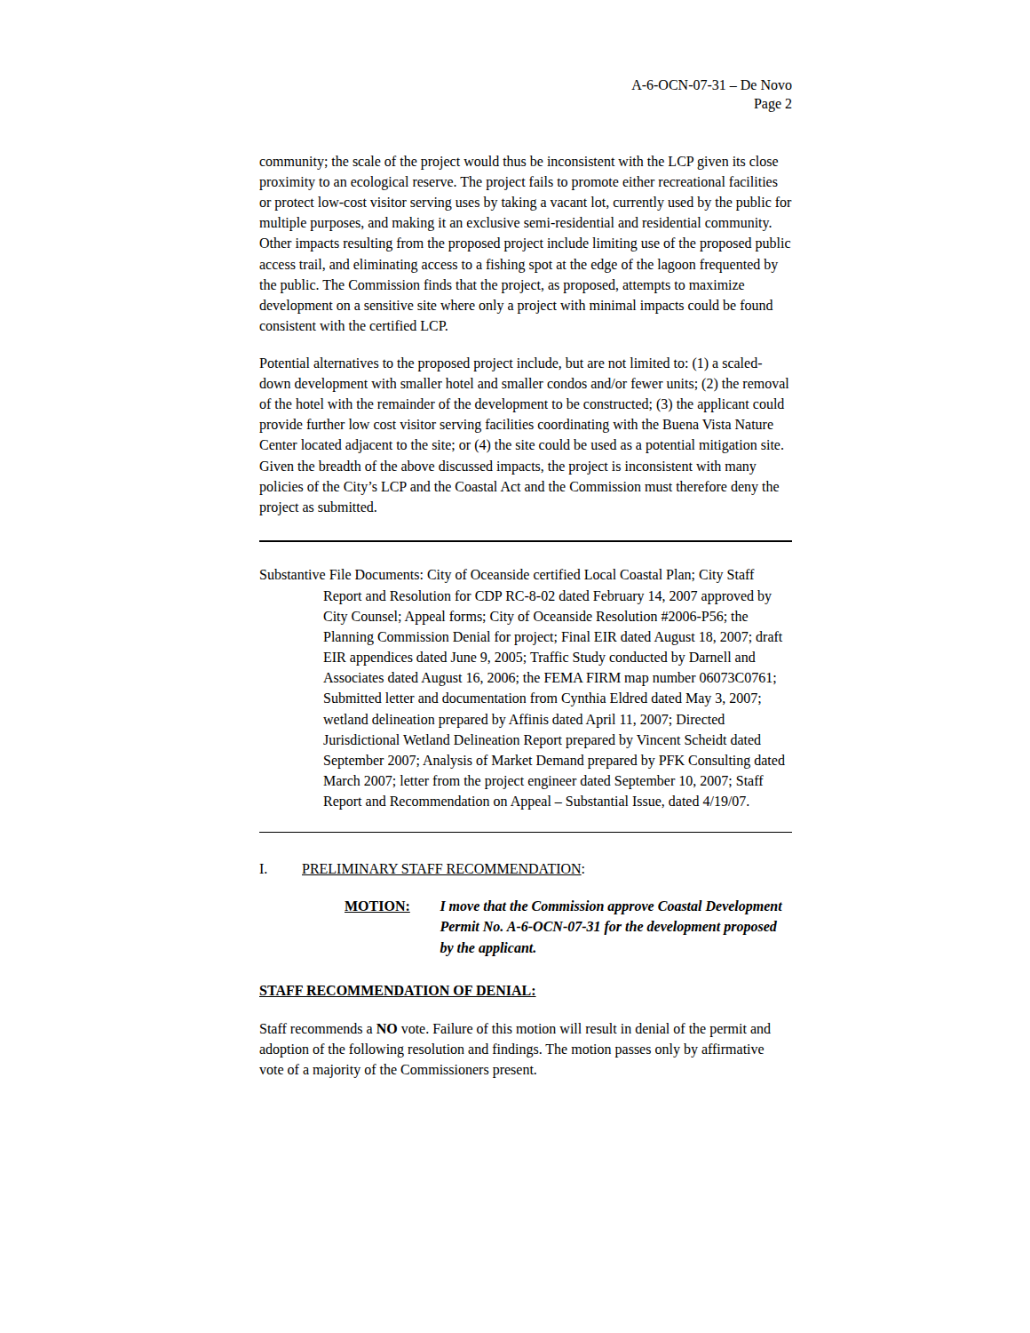A-6-OCN-07-31 – De Novo
Page 2
community; the scale of the project would thus be inconsistent with the LCP given its close proximity to an ecological reserve. The project fails to promote either recreational facilities or protect low-cost visitor serving uses by taking a vacant lot, currently used by the public for multiple purposes, and making it an exclusive semi-residential and residential community. Other impacts resulting from the proposed project include limiting use of the proposed public access trail, and eliminating access to a fishing spot at the edge of the lagoon frequented by the public. The Commission finds that the project, as proposed, attempts to maximize development on a sensitive site where only a project with minimal impacts could be found consistent with the certified LCP.
Potential alternatives to the proposed project include, but are not limited to: (1) a scaled-down development with smaller hotel and smaller condos and/or fewer units; (2) the removal of the hotel with the remainder of the development to be constructed; (3) the applicant could provide further low cost visitor serving facilities coordinating with the Buena Vista Nature Center located adjacent to the site; or (4) the site could be used as a potential mitigation site. Given the breadth of the above discussed impacts, the project is inconsistent with many policies of the City’s LCP and the Coastal Act and the Commission must therefore deny the project as submitted.
Substantive File Documents: City of Oceanside certified Local Coastal Plan; City Staff Report and Resolution for CDP RC-8-02 dated February 14, 2007 approved by City Counsel; Appeal forms; City of Oceanside Resolution #2006-P56; the Planning Commission Denial for project; Final EIR dated August 18, 2007; draft EIR appendices dated June 9, 2005; Traffic Study conducted by Darnell and Associates dated August 16, 2006; the FEMA FIRM map number 06073C0761; Submitted letter and documentation from Cynthia Eldred dated May 3, 2007; wetland delineation prepared by Affinis dated April 11, 2007; Directed Jurisdictional Wetland Delineation Report prepared by Vincent Scheidt dated September 2007; Analysis of Market Demand prepared by PFK Consulting dated March 2007; letter from the project engineer dated September 10, 2007; Staff Report and Recommendation on Appeal – Substantial Issue, dated 4/19/07.
I. PRELIMINARY STAFF RECOMMENDATION:
MOTION:
I move that the Commission approve Coastal Development Permit No. A-6-OCN-07-31 for the development proposed by the applicant.
STAFF RECOMMENDATION OF DENIAL:
Staff recommends a NO vote. Failure of this motion will result in denial of the permit and adoption of the following resolution and findings. The motion passes only by affirmative vote of a majority of the Commissioners present.